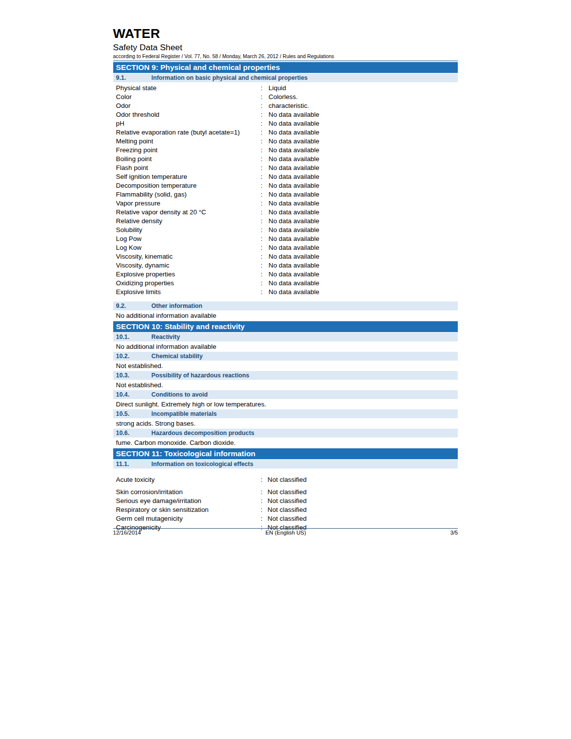WATER
Safety Data Sheet
according to Federal Register / Vol. 77, No. 58 / Monday, March 26, 2012 / Rules and Regulations
SECTION 9: Physical and chemical properties
9.1. Information on basic physical and chemical properties
| Physical state | : | Liquid |
| Color | : | Colorless. |
| Odor | : | characteristic. |
| Odor threshold | : | No data available |
| pH | : | No data available |
| Relative evaporation rate (butyl acetate=1) | : | No data available |
| Melting point | : | No data available |
| Freezing point | : | No data available |
| Boiling point | : | No data available |
| Flash point | : | No data available |
| Self ignition temperature | : | No data available |
| Decomposition temperature | : | No data available |
| Flammability (solid, gas) | : | No data available |
| Vapor pressure | : | No data available |
| Relative vapor density at 20 °C | : | No data available |
| Relative density | : | No data available |
| Solubility | : | No data available |
| Log Pow | : | No data available |
| Log Kow | : | No data available |
| Viscosity, kinematic | : | No data available |
| Viscosity, dynamic | : | No data available |
| Explosive properties | : | No data available |
| Oxidizing properties | : | No data available |
| Explosive limits | : | No data available |
9.2. Other information
No additional information available
SECTION 10: Stability and reactivity
10.1. Reactivity
No additional information available
10.2. Chemical stability
Not established.
10.3. Possibility of hazardous reactions
Not established.
10.4. Conditions to avoid
Direct sunlight. Extremely high or low temperatures.
10.5. Incompatible materials
strong acids. Strong bases.
10.6. Hazardous decomposition products
fume. Carbon monoxide. Carbon dioxide.
SECTION 11: Toxicological information
11.1. Information on toxicological effects
| Acute toxicity | : | Not classified |
| Skin corrosion/irritation | : | Not classified |
| Serious eye damage/irritation | : | Not classified |
| Respiratory or skin sensitization | : | Not classified |
| Germ cell mutagenicity | : | Not classified |
| Carcinogenicity | : | Not classified |
12/16/2014 EN (English US) 3/5